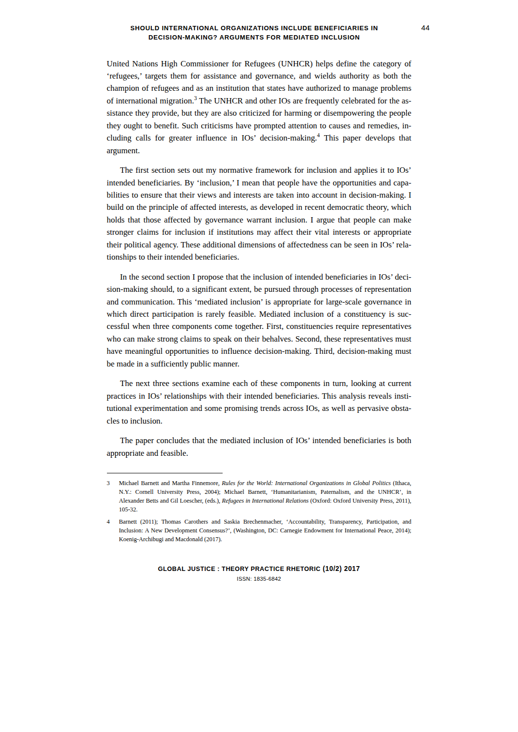44
Should International Organizations Include Beneficiaries in
Decision-Making? Arguments for Mediated Inclusion
United Nations High Commissioner for Refugees (UNHCR) helps define the category of ‘refugees,’ targets them for assistance and governance, and wields authority as both the champion of refugees and as an institution that states have authorized to manage problems of international migration.3 The UNHCR and other IOs are frequently celebrated for the assistance they provide, but they are also criticized for harming or disempowering the people they ought to benefit. Such criticisms have prompted attention to causes and remedies, including calls for greater influence in IOs’ decision-making.4 This paper develops that argument.
The first section sets out my normative framework for inclusion and applies it to IOs’ intended beneficiaries. By ‘inclusion,’ I mean that people have the opportunities and capabilities to ensure that their views and interests are taken into account in decision-making. I build on the principle of affected interests, as developed in recent democratic theory, which holds that those affected by governance warrant inclusion. I argue that people can make stronger claims for inclusion if institutions may affect their vital interests or appropriate their political agency. These additional dimensions of affectedness can be seen in IOs’ relationships to their intended beneficiaries.
In the second section I propose that the inclusion of intended beneficiaries in IOs’ decision-making should, to a significant extent, be pursued through processes of representation and communication. This ‘mediated inclusion’ is appropriate for large-scale governance in which direct participation is rarely feasible. Mediated inclusion of a constituency is successful when three components come together. First, constituencies require representatives who can make strong claims to speak on their behalves. Second, these representatives must have meaningful opportunities to influence decision-making. Third, decision-making must be made in a sufficiently public manner.
The next three sections examine each of these components in turn, looking at current practices in IOs’ relationships with their intended beneficiaries. This analysis reveals institutional experimentation and some promising trends across IOs, as well as pervasive obstacles to inclusion.
The paper concludes that the mediated inclusion of IOs’ intended beneficiaries is both appropriate and feasible.
3
Michael Barnett and Martha Finnemore, Rules for the World: International Organizations in Global Politics (Ithaca, N.Y.: Cornell University Press, 2004); Michael Barnett, ‘Humanitarianism, Paternalism, and the UNHCR’, in Alexander Betts and Gil Loescher, (eds.), Refugees in International Relations (Oxford: Oxford University Press, 2011), 105-32.
4
Barnett (2011); Thomas Carothers and Saskia Brechenmacher, ‘Accountability, Transparency, Participation, and Inclusion: A New Development Consensus?’, (Washington, DC: Carnegie Endowment for International Peace, 2014); Koenig-Archibugi and Macdonald (2017).
GLOBAL JUSTICE : THEORY PRACTICE RHETORIC (10/2) 2017
ISSN: 1835-6842